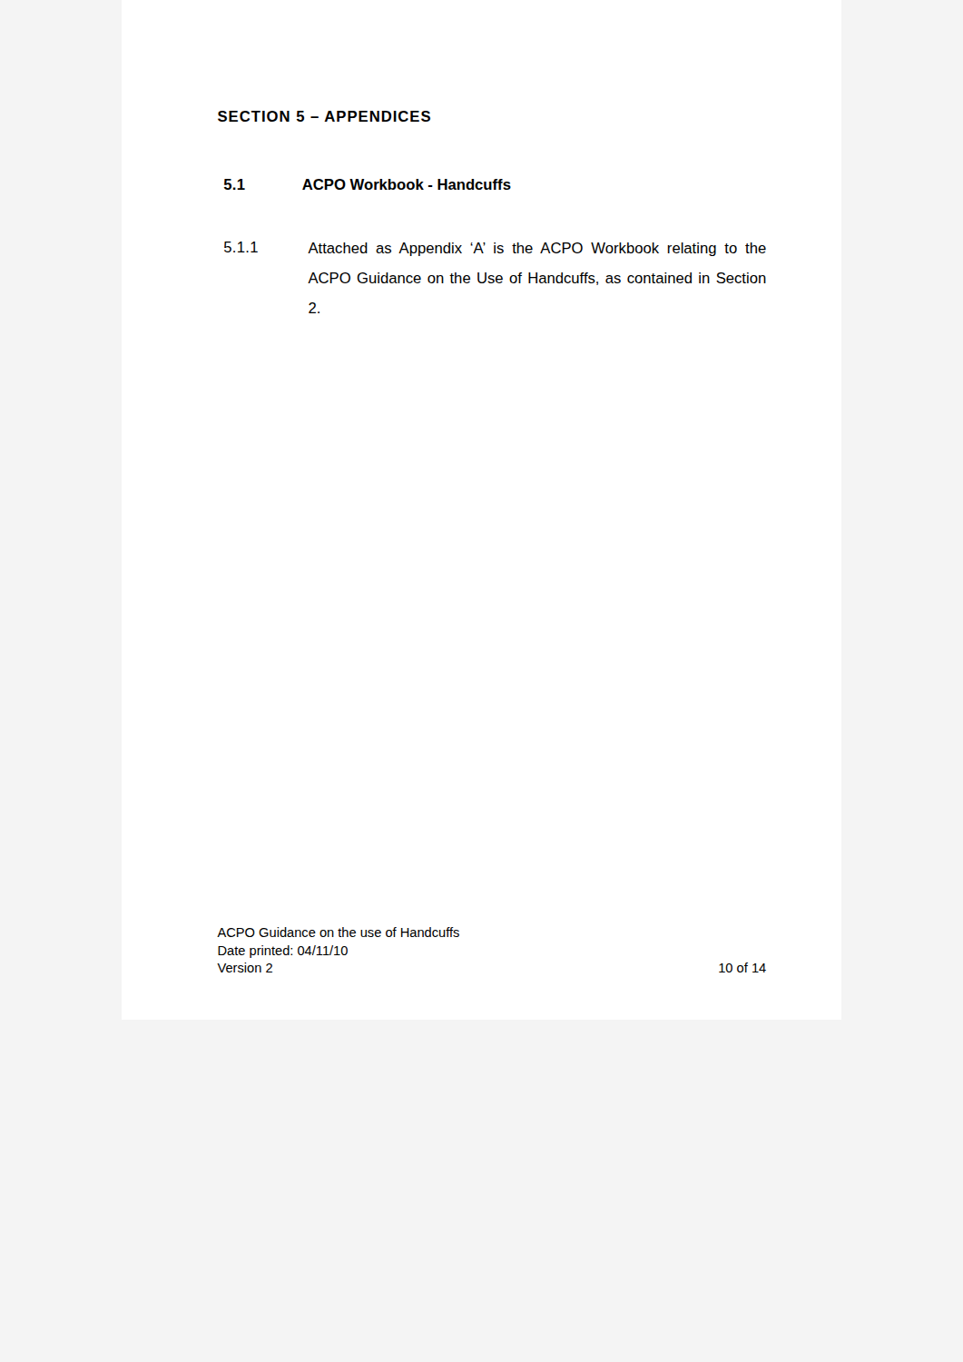SECTION 5 – APPENDICES
5.1 ACPO Workbook - Handcuffs
5.1.1 Attached as Appendix ‘A’ is the ACPO Workbook relating to the ACPO Guidance on the Use of Handcuffs, as contained in Section 2.
ACPO Guidance on the use of Handcuffs
Date printed: 04/11/10
Version 2
10 of 14